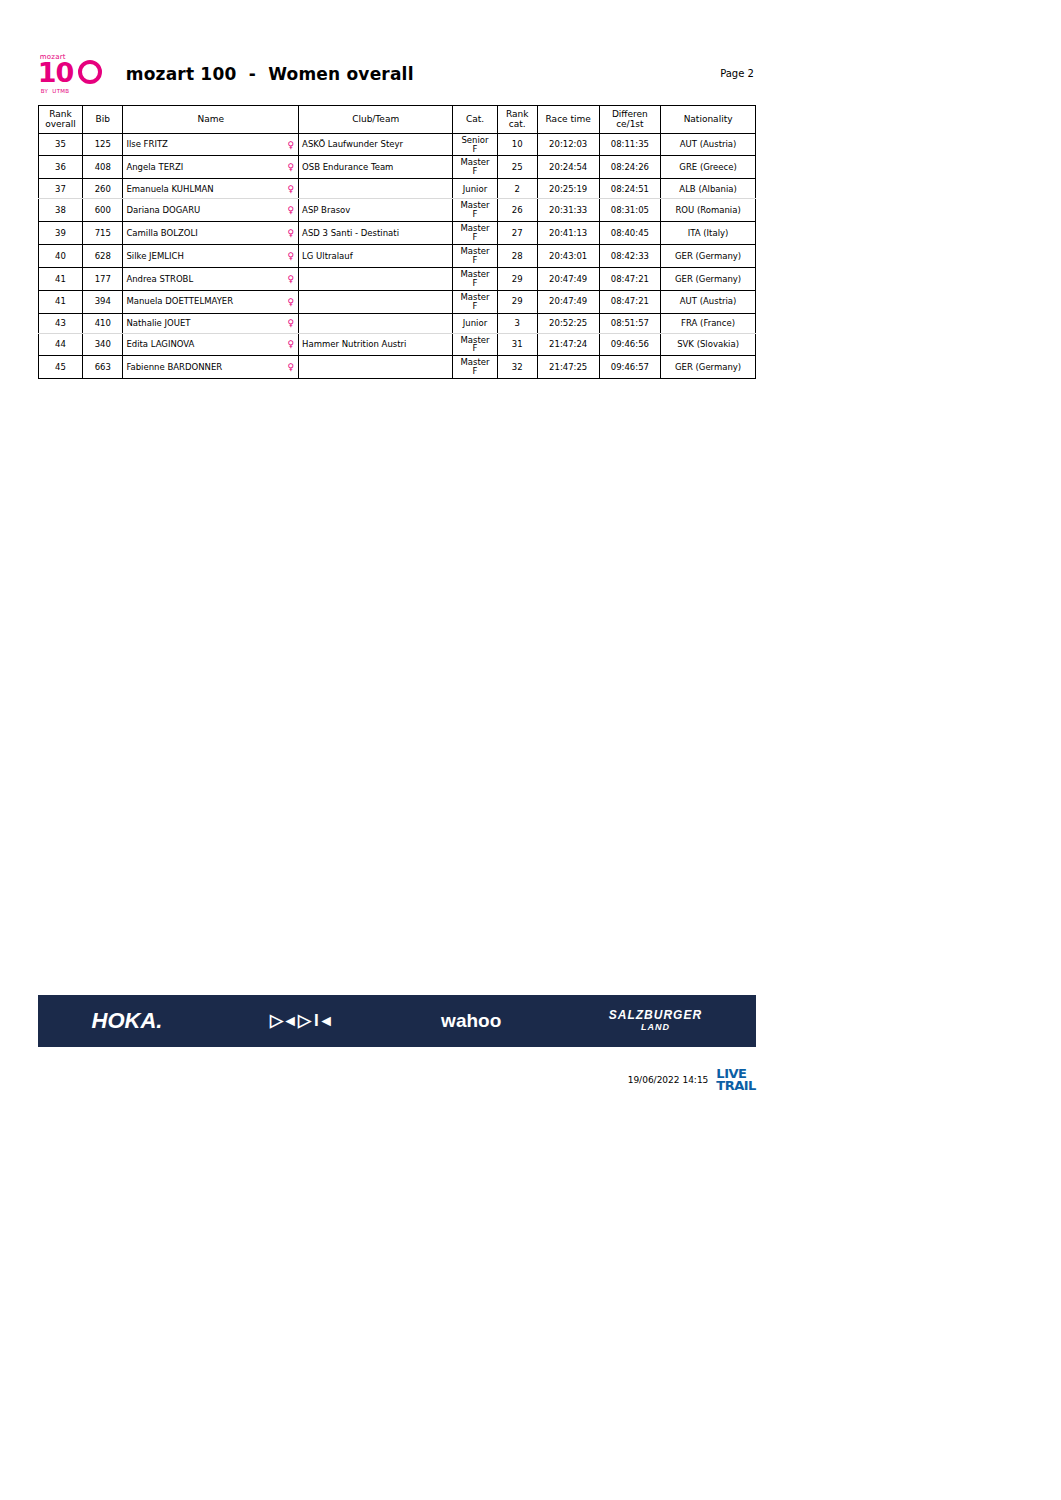mozart
10
BY UTMB
mozart 100 - Women overall
Page 2
| Rank overall | Bib | Name | Club/Team | Cat. | Rank cat. | Race time | Differen ce/1st | Nationality |
| --- | --- | --- | --- | --- | --- | --- | --- | --- |
| 35 | 125 | Ilse FRITZ ♀ | ASKÖ Laufwunder Steyr | Senior F | 10 | 20:12:03 | 08:11:35 | AUT (Austria) |
| 36 | 408 | Angela TERZI ♀ | OSB Endurance Team | Master F | 25 | 20:24:54 | 08:24:26 | GRE (Greece) |
| 37 | 260 | Emanuela KUHLMAN ♀ | | Junior | 2 | 20:25:19 | 08:24:51 | ALB (Albania) |
| 38 | 600 | Dariana DOGARU ♀ | ASP Brasov | Master F | 26 | 20:31:33 | 08:31:05 | ROU (Romania) |
| 39 | 715 | Camilla BOLZOLI ♀ | ASD 3 Santi - Destinati | Master F | 27 | 20:41:13 | 08:40:45 | ITA (Italy) |
| 40 | 628 | Silke JEMLICH ♀ | LG Ultralauf | Master F | 28 | 20:43:01 | 08:42:33 | GER (Germany) |
| 41 | 177 | Andrea STROBL ♀ | | Master F | 29 | 20:47:49 | 08:47:21 | GER (Germany) |
| 41 | 394 | Manuela DOETTELMAYER ♀ | | Master F | 29 | 20:47:49 | 08:47:21 | AUT (Austria) |
| 43 | 410 | Nathalie JOUET ♀ | | Junior | 3 | 20:52:25 | 08:51:57 | FRA (France) |
| 44 | 340 | Edita LAGINOVA ♀ | Hammer Nutrition Austri | Master F | 31 | 21:47:24 | 09:46:56 | SVK (Slovakia) |
| 45 | 663 | Fabienne BARDONNER ♀ | | Master F | 32 | 21:47:25 | 09:46:57 | GER (Germany) |
HOKA.
▷◂▷I◂
wahoo
SALZBURGERLAND
19/06/2022 14:15
LIVE TRAIL